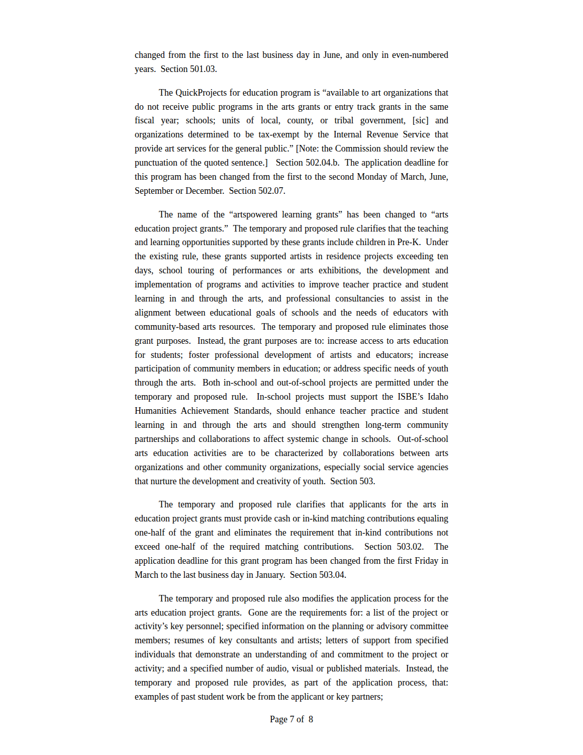changed from the first to the last business day in June, and only in even-numbered years. Section 501.03.
The QuickProjects for education program is “available to art organizations that do not receive public programs in the arts grants or entry track grants in the same fiscal year; schools; units of local, county, or tribal government, [sic] and organizations determined to be tax-exempt by the Internal Revenue Service that provide art services for the general public.” [Note: the Commission should review the punctuation of the quoted sentence.] Section 502.04.b. The application deadline for this program has been changed from the first to the second Monday of March, June, September or December. Section 502.07.
The name of the “artspowered learning grants” has been changed to “arts education project grants.” The temporary and proposed rule clarifies that the teaching and learning opportunities supported by these grants include children in Pre-K. Under the existing rule, these grants supported artists in residence projects exceeding ten days, school touring of performances or arts exhibitions, the development and implementation of programs and activities to improve teacher practice and student learning in and through the arts, and professional consultancies to assist in the alignment between educational goals of schools and the needs of educators with community-based arts resources. The temporary and proposed rule eliminates those grant purposes. Instead, the grant purposes are to: increase access to arts education for students; foster professional development of artists and educators; increase participation of community members in education; or address specific needs of youth through the arts. Both in-school and out-of-school projects are permitted under the temporary and proposed rule. In-school projects must support the ISBE’s Idaho Humanities Achievement Standards, should enhance teacher practice and student learning in and through the arts and should strengthen long-term community partnerships and collaborations to affect systemic change in schools. Out-of-school arts education activities are to be characterized by collaborations between arts organizations and other community organizations, especially social service agencies that nurture the development and creativity of youth. Section 503.
The temporary and proposed rule clarifies that applicants for the arts in education project grants must provide cash or in-kind matching contributions equaling one-half of the grant and eliminates the requirement that in-kind contributions not exceed one-half of the required matching contributions. Section 503.02. The application deadline for this grant program has been changed from the first Friday in March to the last business day in January. Section 503.04.
The temporary and proposed rule also modifies the application process for the arts education project grants. Gone are the requirements for: a list of the project or activity’s key personnel; specified information on the planning or advisory committee members; resumes of key consultants and artists; letters of support from specified individuals that demonstrate an understanding of and commitment to the project or activity; and a specified number of audio, visual or published materials. Instead, the temporary and proposed rule provides, as part of the application process, that: examples of past student work be from the applicant or key partners;
Page 7 of 8